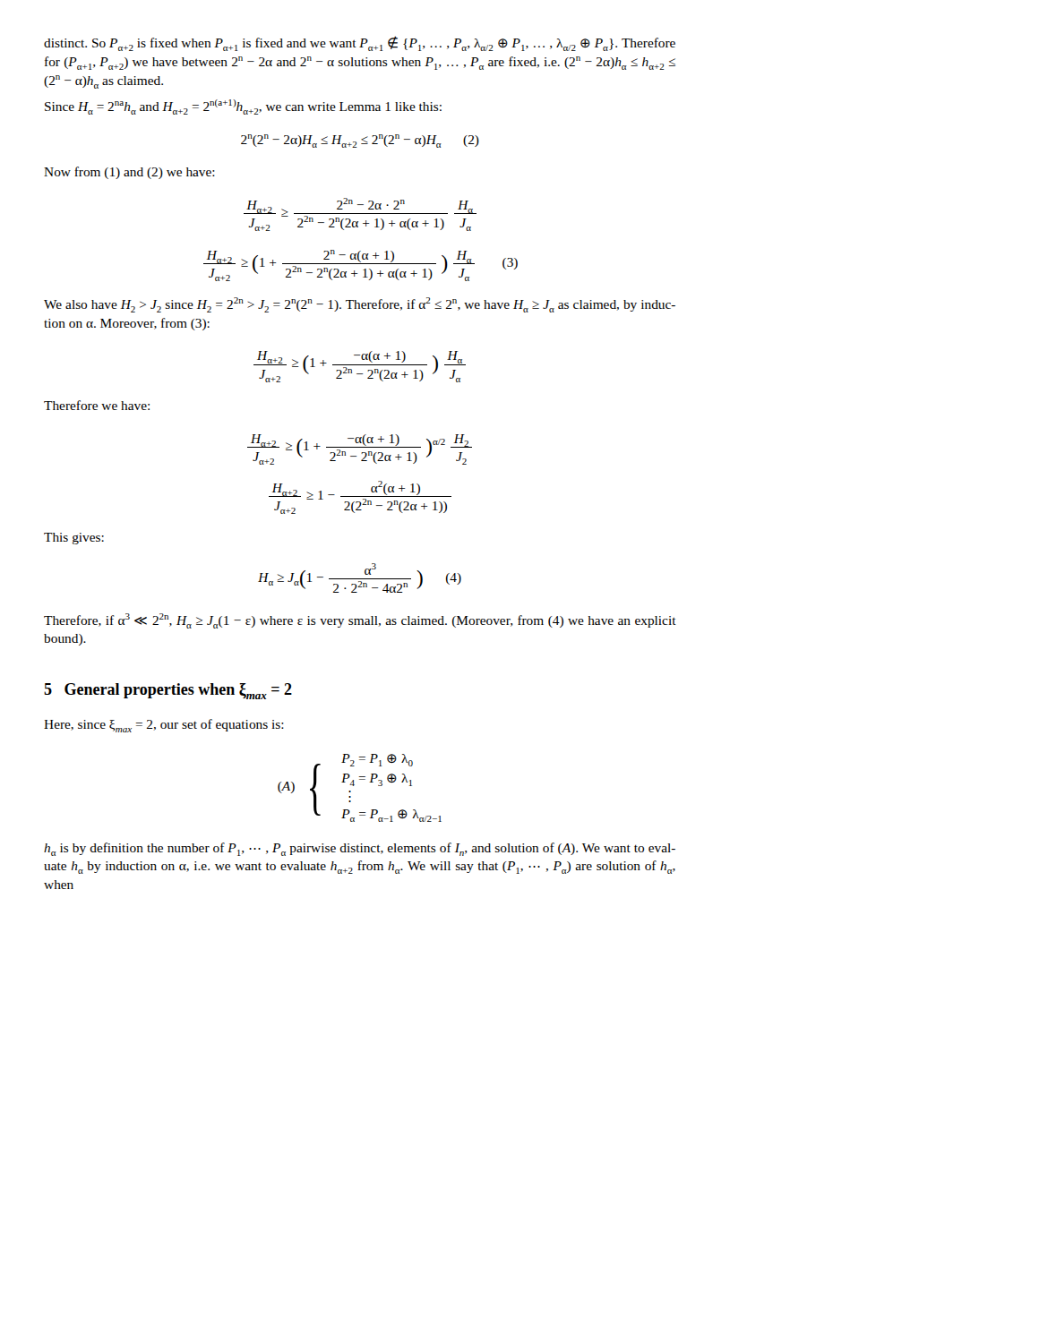distinct. So Pα+2 is fixed when Pα+1 is fixed and we want Pα+1 ∉ {P1, … , Pα, λα/2 ⊕ P1, … , λα/2 ⊕ Pα}. Therefore for (Pα+1, Pα+2) we have between 2n − 2α and 2n − α solutions when P1, … , Pα are fixed, i.e. (2n − 2α)hα ≤ hα+2 ≤ (2n − α)hα as claimed.
Since Hα = 2nahα and Hα+2 = 2n(a+1)hα+2, we can write Lemma 1 like this:
2n(2n − 2α)Hα ≤ Hα+2 ≤ 2n(2n − α)Hα(2)
Now from (1) and (2) we have:
Hα+2 Jα+2 ≥ 22n − 2α · 2n 22n − 2n(2α + 1) + α(α + 1) Hα Jα
Hα+2 Jα+2 ≥ (1 + 2n − α(α + 1) 22n − 2n(2α + 1) + α(α + 1) ) Hα Jα (3)
We also have H2 > J2 since H2 = 22n > J2 = 2n(2n − 1). Therefore, if α2 ≤ 2n, we have Hα ≥ Jα as claimed, by induction on α. Moreover, from (3):
Hα+2 Jα+2 ≥ (1 + −α(α + 1) 22n − 2n(2α + 1) ) Hα Jα
Therefore we have:
Hα+2 Jα+2 ≥ (1 + −α(α + 1) 22n − 2n(2α + 1) )α/2 H2 J2
Hα+2 Jα+2 ≥ 1 − α2(α + 1) 2(22n − 2n(2α + 1))
This gives:
Hα ≥ Jα(1 − α32 · 22n − 4α2n )(4)
Therefore, if α3 ≪ 22n, Hα ≥ Jα(1 − ε) where ε is very small, as claimed. (Moreover, from (4) we have an explicit bound).
5 General properties when ξmax = 2
Here, since ξmax = 2, our set of equations is:
(A) { P2 = P1 ⊕ λ0
P4 = P3 ⊕ λ1
⋮ Pα = Pα−1 ⊕ λα/2−1
hα is by definition the number of P1, ⋯ , Pα pairwise distinct, elements of In, and solution of (A). We want to evaluate hα by induction on α, i.e. we want to evaluate hα+2 from hα. We will say that (P1, ⋯ , Pα) are solution of hα, when